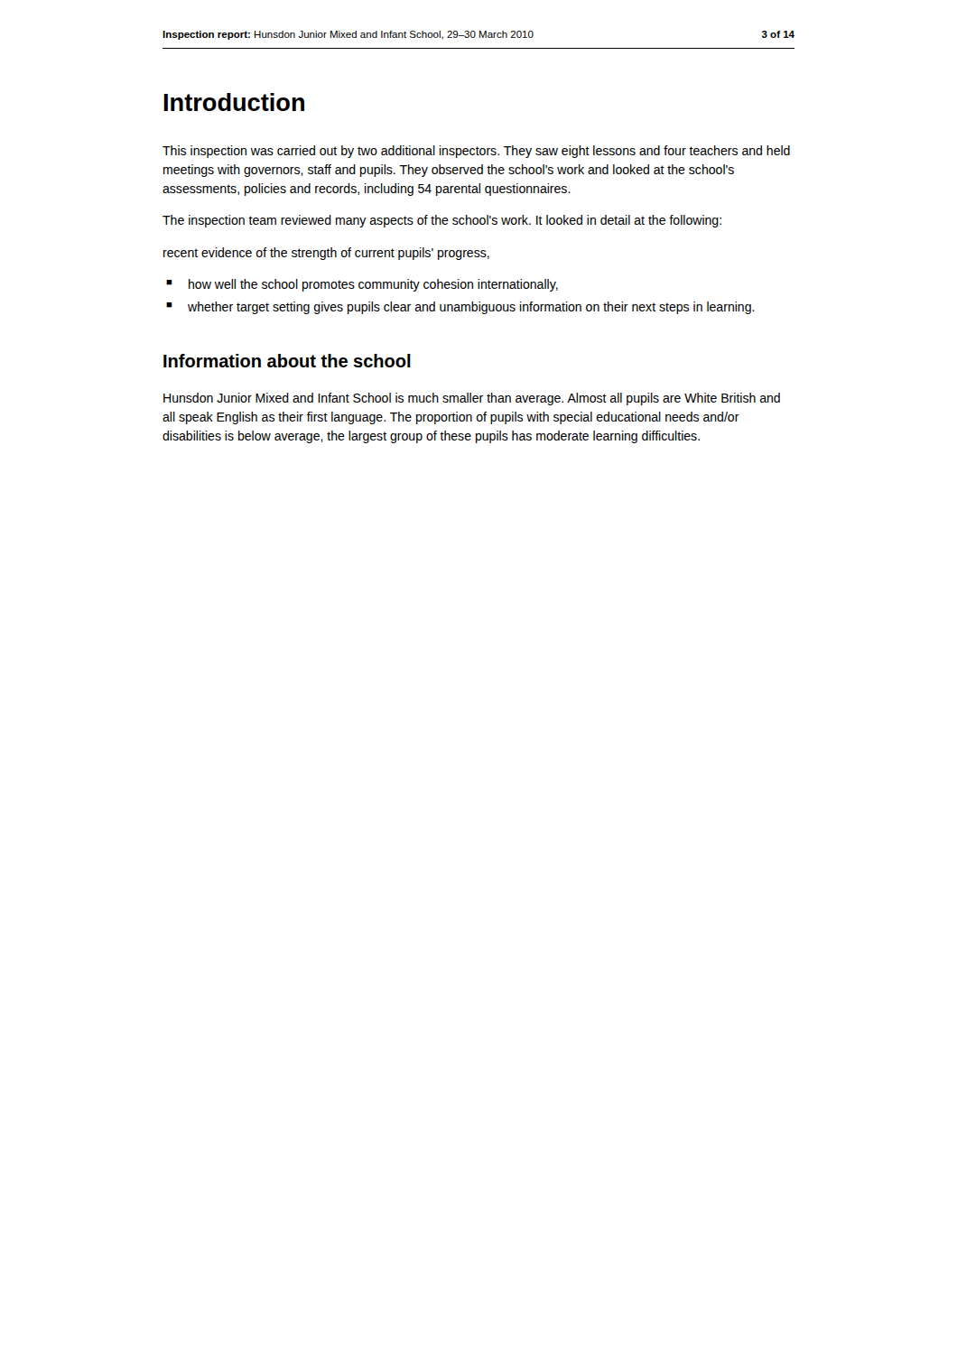Inspection report: Hunsdon Junior Mixed and Infant School, 29–30 March 2010
3 of 14
Introduction
This inspection was carried out by two additional inspectors. They saw eight lessons and four teachers and held meetings with governors, staff and pupils. They observed the school's work and looked at the school's assessments, policies and records, including 54 parental questionnaires.
The inspection team reviewed many aspects of the school's work. It looked in detail at the following:
recent evidence of the strength of current pupils' progress,
how well the school promotes community cohesion internationally,
whether target setting gives pupils clear and unambiguous information on their next steps in learning.
Information about the school
Hunsdon Junior Mixed and Infant School is much smaller than average. Almost all pupils are White British and all speak English as their first language. The proportion of pupils with special educational needs and/or disabilities is below average, the largest group of these pupils has moderate learning difficulties.